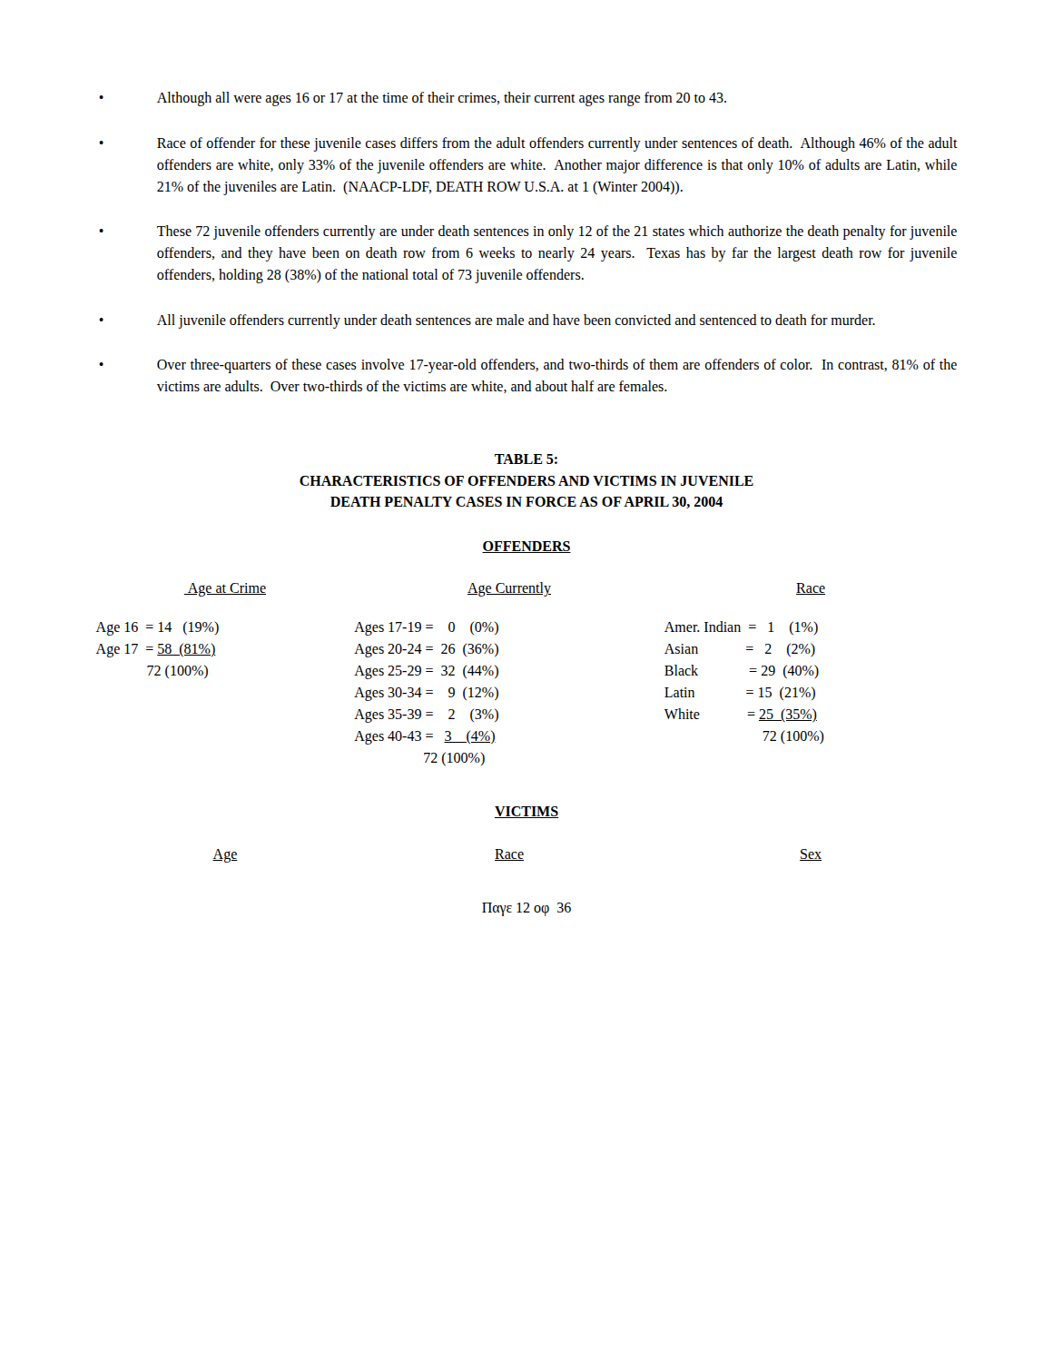Although all were ages 16 or 17 at the time of their crimes, their current ages range from 20 to 43.
Race of offender for these juvenile cases differs from the adult offenders currently under sentences of death. Although 46% of the adult offenders are white, only 33% of the juvenile offenders are white. Another major difference is that only 10% of adults are Latin, while 21% of the juveniles are Latin. (NAACP-LDF, DEATH ROW U.S.A. at 1 (Winter 2004)).
These 72 juvenile offenders currently are under death sentences in only 12 of the 21 states which authorize the death penalty for juvenile offenders, and they have been on death row from 6 weeks to nearly 24 years. Texas has by far the largest death row for juvenile offenders, holding 28 (38%) of the national total of 73 juvenile offenders.
All juvenile offenders currently under death sentences are male and have been convicted and sentenced to death for murder.
Over three-quarters of these cases involve 17-year-old offenders, and two-thirds of them are offenders of color. In contrast, 81% of the victims are adults. Over two-thirds of the victims are white, and about half are females.
TABLE 5:
CHARACTERISTICS OF OFFENDERS AND VICTIMS IN JUVENILE
DEATH PENALTY CASES IN FORCE AS OF APRIL 30, 2004
OFFENDERS
| Age at Crime | Age Currently | Race |
| Age 16 = 14 (19%) Age 17 = 58 (81%) 72 (100%) | Ages 17-19 = 0 (0%) Ages 20-24 = 26 (36%) Ages 25-29 = 32 (44%) Ages 30-34 = 9 (12%) Ages 35-39 = 2 (3%) Ages 40-43 = 3 (4%) 72 (100%) | Amer. Indian = 1 (1%) Asian = 2 (2%) Black = 29 (40%) Latin = 15 (21%) White = 25 (35%) 72 (100%) |
VICTIMS
| Age | Race | Sex |
Παγε 12 οφ 36